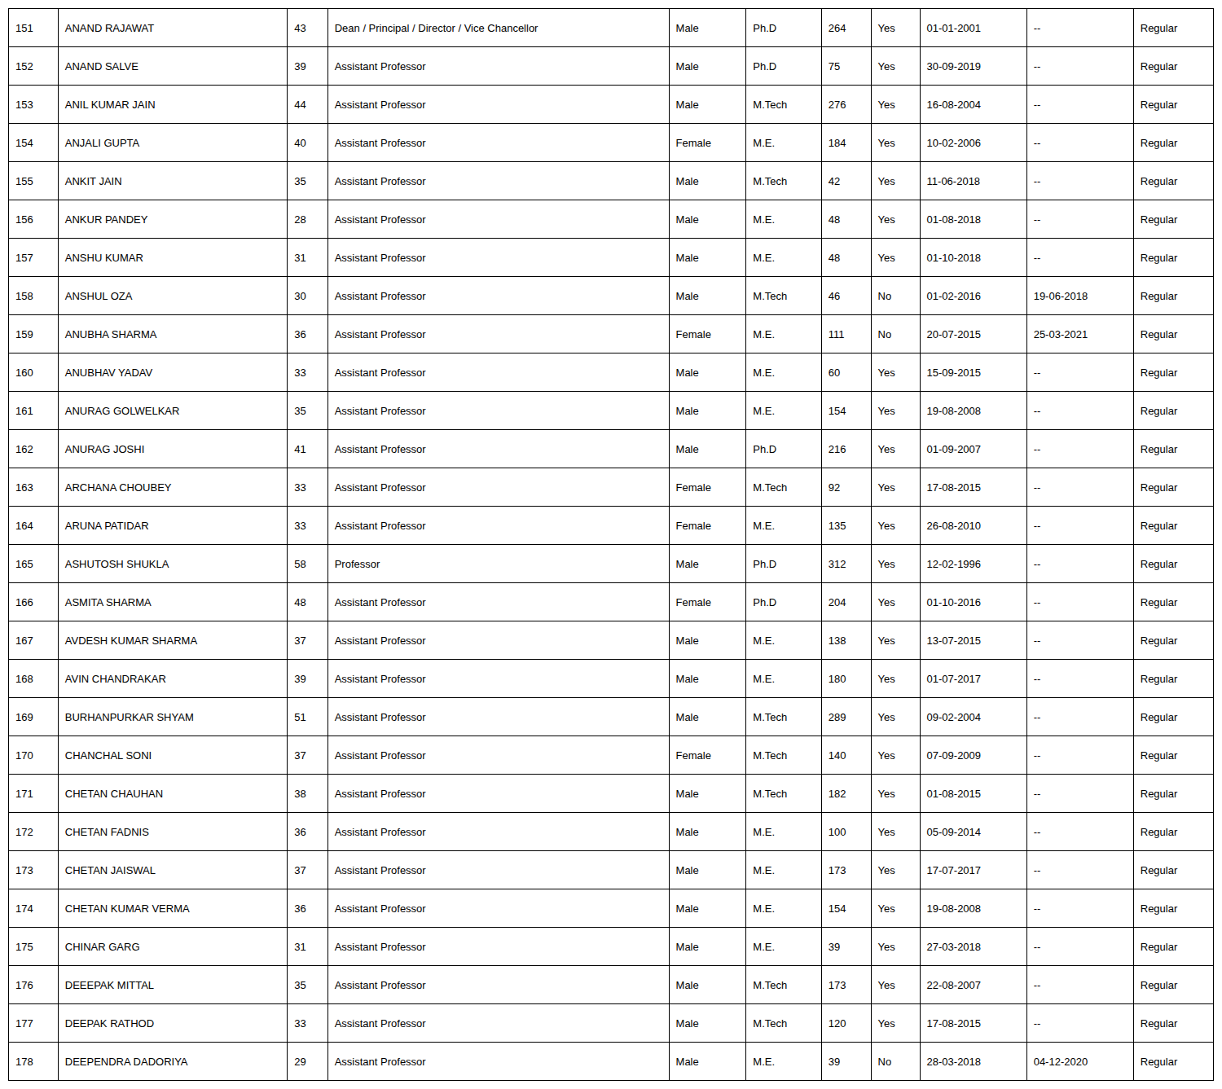| 151 | ANAND RAJAWAT | 43 | Dean / Principal / Director / Vice Chancellor | Male | Ph.D | 264 | Yes | 01-01-2001 | -- | Regular |
| 152 | ANAND SALVE | 39 | Assistant Professor | Male | Ph.D | 75 | Yes | 30-09-2019 | -- | Regular |
| 153 | ANIL KUMAR JAIN | 44 | Assistant Professor | Male | M.Tech | 276 | Yes | 16-08-2004 | -- | Regular |
| 154 | ANJALI GUPTA | 40 | Assistant Professor | Female | M.E. | 184 | Yes | 10-02-2006 | -- | Regular |
| 155 | ANKIT JAIN | 35 | Assistant Professor | Male | M.Tech | 42 | Yes | 11-06-2018 | -- | Regular |
| 156 | ANKUR PANDEY | 28 | Assistant Professor | Male | M.E. | 48 | Yes | 01-08-2018 | -- | Regular |
| 157 | ANSHU KUMAR | 31 | Assistant Professor | Male | M.E. | 48 | Yes | 01-10-2018 | -- | Regular |
| 158 | ANSHUL OZA | 30 | Assistant Professor | Male | M.Tech | 46 | No | 01-02-2016 | 19-06-2018 | Regular |
| 159 | ANUBHA SHARMA | 36 | Assistant Professor | Female | M.E. | 111 | No | 20-07-2015 | 25-03-2021 | Regular |
| 160 | ANUBHAV YADAV | 33 | Assistant Professor | Male | M.E. | 60 | Yes | 15-09-2015 | -- | Regular |
| 161 | ANURAG GOLWELKAR | 35 | Assistant Professor | Male | M.E. | 154 | Yes | 19-08-2008 | -- | Regular |
| 162 | ANURAG JOSHI | 41 | Assistant Professor | Male | Ph.D | 216 | Yes | 01-09-2007 | -- | Regular |
| 163 | ARCHANA CHOUBEY | 33 | Assistant Professor | Female | M.Tech | 92 | Yes | 17-08-2015 | -- | Regular |
| 164 | ARUNA PATIDAR | 33 | Assistant Professor | Female | M.E. | 135 | Yes | 26-08-2010 | -- | Regular |
| 165 | ASHUTOSH SHUKLA | 58 | Professor | Male | Ph.D | 312 | Yes | 12-02-1996 | -- | Regular |
| 166 | ASMITA SHARMA | 48 | Assistant Professor | Female | Ph.D | 204 | Yes | 01-10-2016 | -- | Regular |
| 167 | AVDESH KUMAR SHARMA | 37 | Assistant Professor | Male | M.E. | 138 | Yes | 13-07-2015 | -- | Regular |
| 168 | AVIN CHANDRAKAR | 39 | Assistant Professor | Male | M.E. | 180 | Yes | 01-07-2017 | -- | Regular |
| 169 | BURHANPURKAR SHYAM | 51 | Assistant Professor | Male | M.Tech | 289 | Yes | 09-02-2004 | -- | Regular |
| 170 | CHANCHAL SONI | 37 | Assistant Professor | Female | M.Tech | 140 | Yes | 07-09-2009 | -- | Regular |
| 171 | CHETAN CHAUHAN | 38 | Assistant Professor | Male | M.Tech | 182 | Yes | 01-08-2015 | -- | Regular |
| 172 | CHETAN FADNIS | 36 | Assistant Professor | Male | M.E. | 100 | Yes | 05-09-2014 | -- | Regular |
| 173 | CHETAN JAISWAL | 37 | Assistant Professor | Male | M.E. | 173 | Yes | 17-07-2017 | -- | Regular |
| 174 | CHETAN KUMAR VERMA | 36 | Assistant Professor | Male | M.E. | 154 | Yes | 19-08-2008 | -- | Regular |
| 175 | CHINAR GARG | 31 | Assistant Professor | Male | M.E. | 39 | Yes | 27-03-2018 | -- | Regular |
| 176 | DEEEPAK MITTAL | 35 | Assistant Professor | Male | M.Tech | 173 | Yes | 22-08-2007 | -- | Regular |
| 177 | DEEPAK RATHOD | 33 | Assistant Professor | Male | M.Tech | 120 | Yes | 17-08-2015 | -- | Regular |
| 178 | DEEPENDRA DADORIYA | 29 | Assistant Professor | Male | M.E. | 39 | No | 28-03-2018 | 04-12-2020 | Regular |